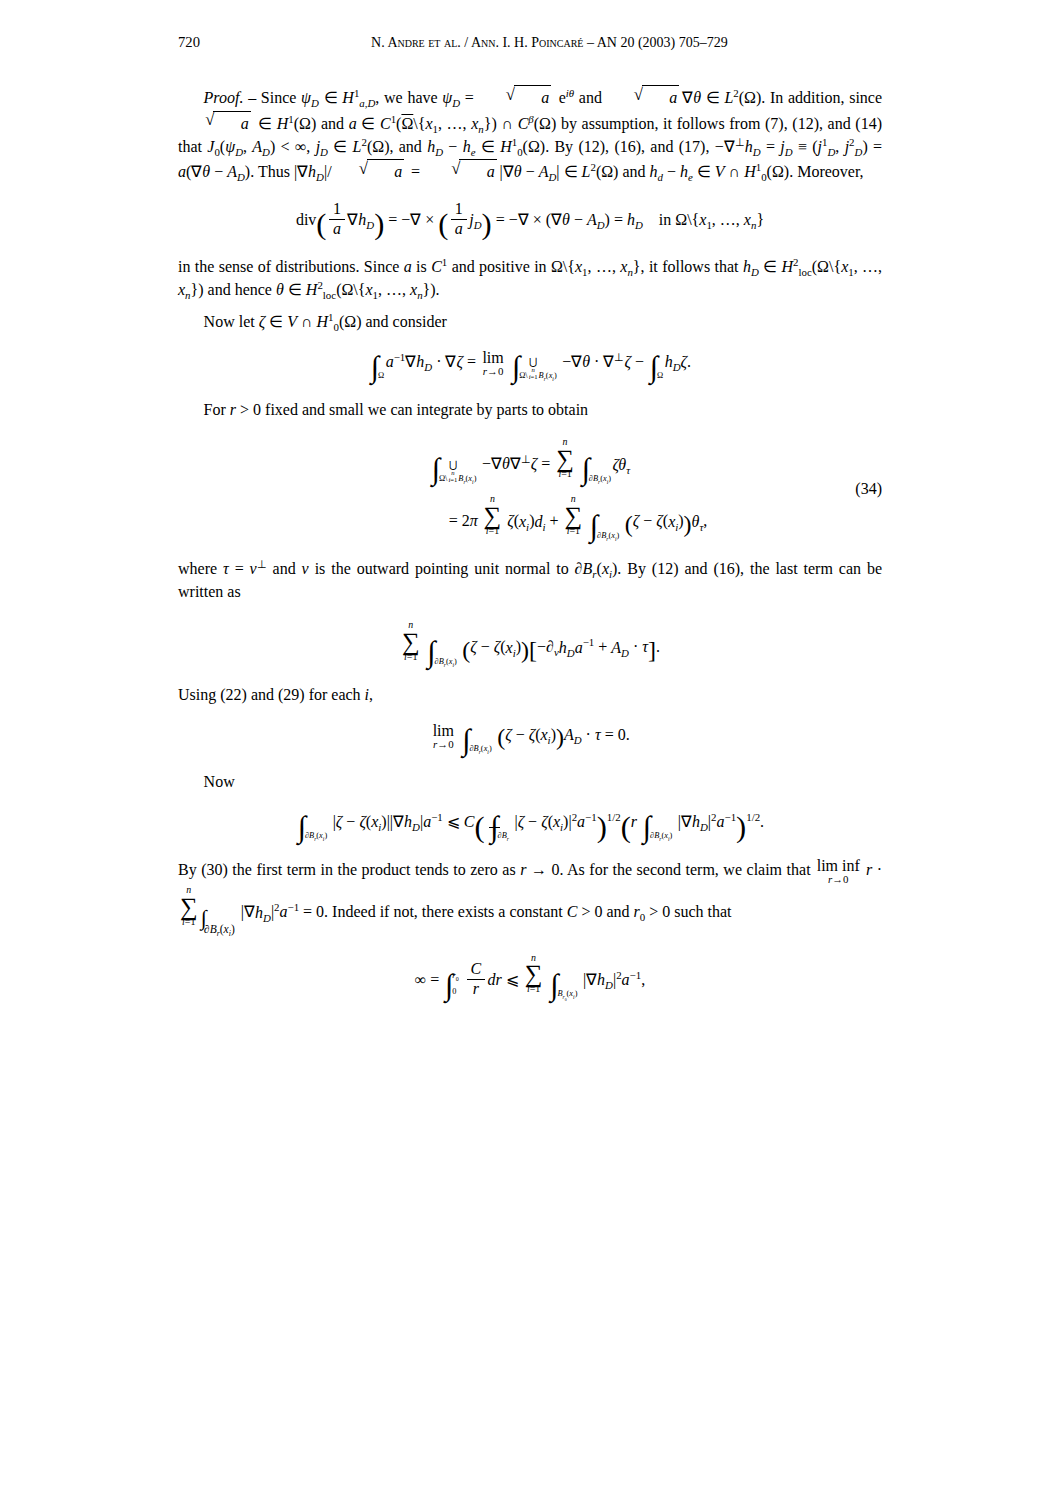720 N. Andre et al. / Ann. I. H. Poincaré – AN 20 (2003) 705–729
Proof. – Since ψD ∈ H1a,D, we have ψD = a eiθ and a∇θ ∈ L2(Ω). In addition, since a ∈ H1(Ω) and a ∈ C1(Ω\{x1, …, xn}) ∩ Cβ(Ω) by assumption, it follows from (7), (12), and (14) that J0(ψD, AD) < ∞, jD ∈ L2(Ω), and hD − he ∈ H10(Ω). By (12), (16), and (17), −∇⊥hD = jD ≡ (j1D, j2D) = a(∇θ − AD). Thus |∇hD|/a = a|∇θ − AD| ∈ L2(Ω) and hd − he ∈ V ∩ H10(Ω). Moreover,
div(1 a∇hD) = −∇ × (1 a jD) = −∇ × (∇θ − AD) = hD in Ω\{x1, …, xn}
in the sense of distributions. Since a is C1 and positive in Ω\{x1, …, xn}, it follows that hD ∈ H2loc(Ω\{x1, …, xn}) and hence θ ∈ H2loc(Ω\{x1, …, xn}).
Now let ζ ∈ V ∩ H10(Ω) and consider
∫Ωa−1∇hD · ∇ζ = lim r→0 ∫Ω\⋃ni=1 Br(xi) −∇θ · ∇⊥ζ − ∫ΩhDζ.
For r > 0 fixed and small we can integrate by parts to obtain
∫Ω\⋃ni=1 Br(xi) −∇θ∇⊥ζ = n∑i=1 ∫∂Br(xi) ζθτ
= 2π n∑i=1 ζ(xi)di + n∑i=1 ∫∂Br(xi) (ζ − ζ(xi)) θτ,
(34)
where τ = ν⊥ and ν is the outward pointing unit normal to ∂Br(xi). By (12) and (16), the last term can be written as
n∑i=1 ∫∂Br(xi) (ζ − ζ(xi))[−∂νhDa−1 + AD · τ].
Using (22) and (29) for each i,
lim r→0 ∫∂Br(xi) (ζ − ζ(xi)) AD · τ = 0.
Now
∫∂Br(xi) |ζ − ζ(xi)||∇hD|a−1 ⩽ C( ∫∂Br |ζ − ζ(xi)|2a−1)1/2(r ∫∂Br(xi) |∇hD|2a−1)1/2.
By (30) the first term in the product tends to zero as r → 0. As for the second term, we claim that lim inf r→0 r · n∑i=1∫∂Br(xi) |∇hD|2a−1 = 0. Indeed if not, there exists a constant C > 0 and r0 > 0 such that
∞ = ∫r00 Cr dr ⩽ n∑i=1 ∫Br0(xi) |∇hD|2a−1,